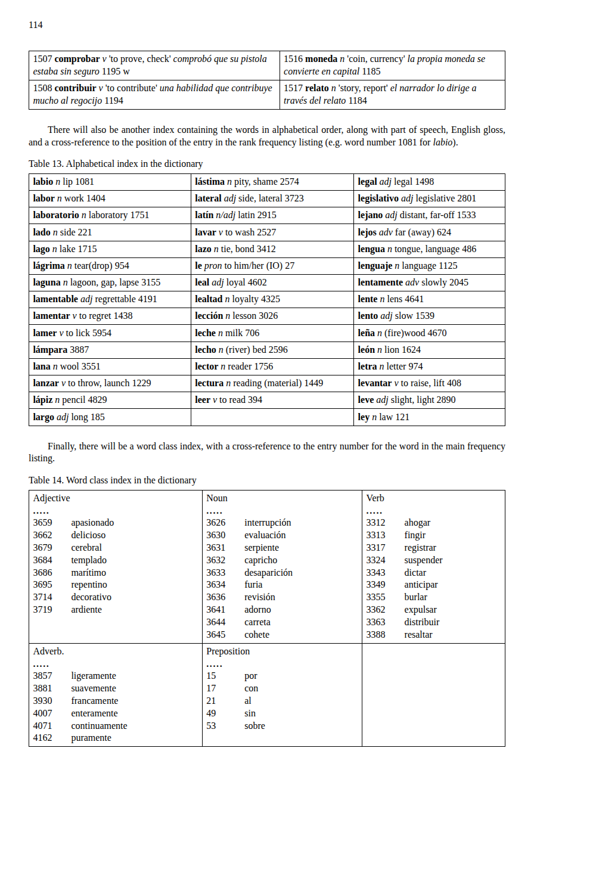114
| 1507 comprobar v 'to prove, check' comprobó que su pistola estaba sin seguro 1195 w | 1516 moneda n 'coin, currency' la propia moneda se convierte en capital 1185 |
| 1508 contribuir v 'to contribute' una habilidad que contribuye mucho al regocijo 1194 | 1517 relato n 'story, report' el narrador lo dirige a través del relato 1184 |
There will also be another index containing the words in alphabetical order, along with part of speech, English gloss, and a cross-reference to the position of the entry in the rank frequency listing (e.g. word number 1081 for labio).
Table 13. Alphabetical index in the dictionary
| labio n lip 1081 | lástima n pity, shame 2574 | legal adj legal 1498 |
| labor n work 1404 | lateral adj side, lateral 3723 | legislativo adj legislative 2801 |
| laboratorio n laboratory 1751 | latín n/adj latin 2915 | lejano adj distant, far-off 1533 |
| lado n side 221 | lavar v to wash 2527 | lejos adv far (away) 624 |
| lago n lake 1715 | lazo n tie, bond 3412 | lengua n tongue, language 486 |
| lágrima n tear(drop) 954 | le pron to him/her (IO) 27 | lenguaje n language 1125 |
| laguna n lagoon, gap, lapse 3155 | leal adj loyal 4602 | lentamente adv slowly 2045 |
| lamentable adj regrettable 4191 | lealtad n loyalty 4325 | lente n lens 4641 |
| lamentar v to regret 1438 | lección n lesson 3026 | lento adj slow 1539 |
| lamer v to lick 5954 | leche n milk 706 | leña n (fire)wood 4670 |
| lámpara 3887 | lecho n (river) bed 2596 | león n lion 1624 |
| lana n wool 3551 | lector n reader 1756 | letra n letter 974 |
| lanzar v to throw, launch 1229 | lectura n reading (material) 1449 | levantar v to raise, lift 408 |
| lápiz n pencil 4829 | leer v to read 394 | leve adj slight, light 2890 |
| largo adj long 185 | | ley n law 121 |
Finally, there will be a word class index, with a cross-reference to the entry number for the word in the main frequency listing.
Table 14. Word class index in the dictionary
| Adjective ..... 3659 apasionado 3662 delicioso 3679 cerebral 3684 templado 3686 marítimo 3695 repentino 3714 decorativo 3719 ardiente | Noun ..... 3626 interrupción 3630 evaluación 3631 serpiente 3632 capricho 3633 desaparición 3634 furia 3636 revisión 3641 adorno 3644 carreta 3645 cohete | Verb ..... 3312 ahogar 3313 fingir 3317 registrar 3324 suspender 3343 dictar 3349 anticipar 3355 burlar 3362 expulsar 3363 distribuir 3388 resaltar |
| Adverb. ..... 3857 ligeramente 3881 suavemente 3930 francamente 4007 enteramente 4071 continuamente 4162 puramente | Preposition ..... 15 por 17 con 21 al 49 sin 53 sobre | |